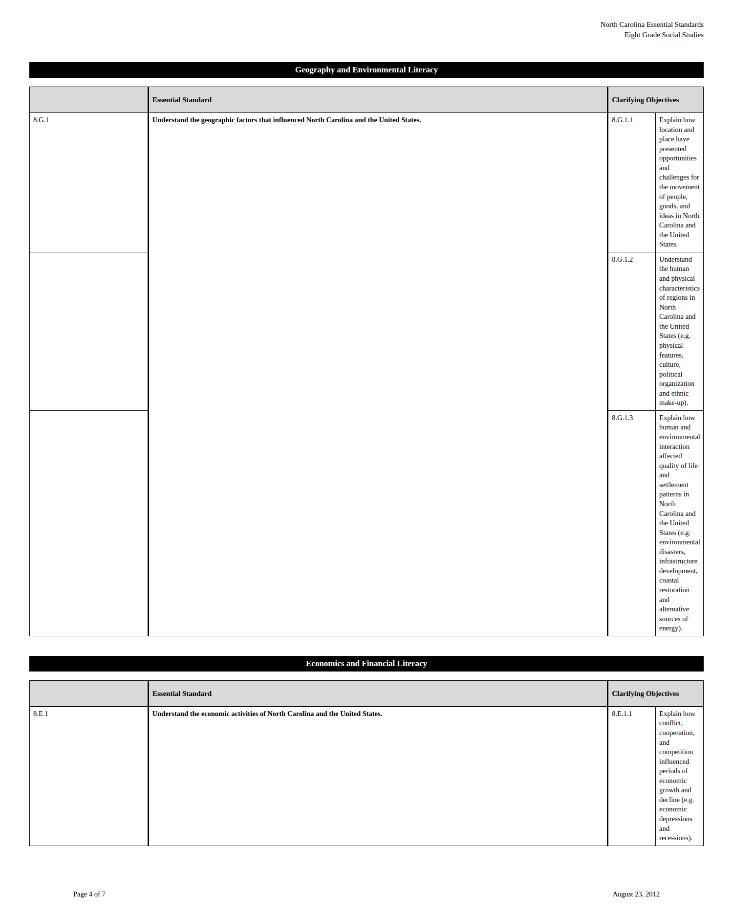North Carolina Essential Standards
Eight Grade Social Studies
Geography and Environmental Literacy
| | Essential Standard | Clarifying Objectives |
| 8.G.1 | Understand the geographic factors that influenced North Carolina and the United States. | 8.G.1.1 | Explain how location and place have presented opportunities and challenges for the movement of people, goods, and ideas in North Carolina and the United States. |
| | 8.G.1.2 | Understand the human and physical characteristics of regions in North Carolina and the United States (e.g. physical features, culture, political organization and ethnic make-up). |
| | 8.G.1.3 | Explain how human and environmental interaction affected quality of life and settlement patterns in North Carolina and the United States (e.g. environmental disasters, infrastructure development, coastal restoration and alternative sources of energy). |
Economics and Financial Literacy
| | Essential Standard | Clarifying Objectives |
| 8.E.1 | Understand the economic activities of North Carolina and the United States. | 8.E.1.1 | Explain how conflict, cooperation, and competition influenced periods of economic growth and decline (e.g. economic depressions and recessions). |
Page 4 of 7 August 23, 2012